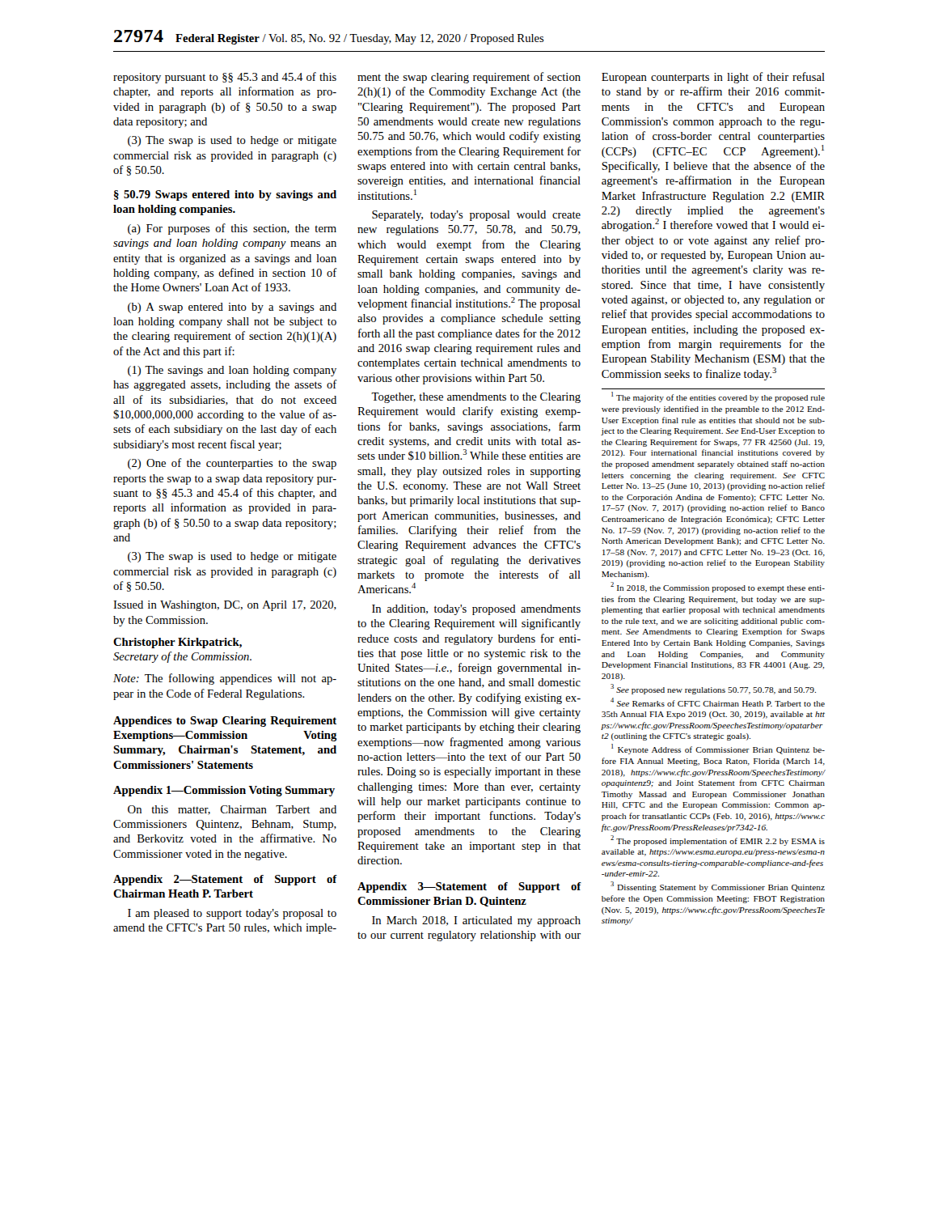27974
Federal Register / Vol. 85, No. 92 / Tuesday, May 12, 2020 / Proposed Rules
repository pursuant to §§ 45.3 and 45.4 of this chapter, and reports all information as provided in paragraph (b) of § 50.50 to a swap data repository; and
(3) The swap is used to hedge or mitigate commercial risk as provided in paragraph (c) of § 50.50.
§ 50.79 Swaps entered into by savings and loan holding companies.
(a) For purposes of this section, the term savings and loan holding company means an entity that is organized as a savings and loan holding company, as defined in section 10 of the Home Owners' Loan Act of 1933.
(b) A swap entered into by a savings and loan holding company shall not be subject to the clearing requirement of section 2(h)(1)(A) of the Act and this part if:
(1) The savings and loan holding company has aggregated assets, including the assets of all of its subsidiaries, that do not exceed $10,000,000,000 according to the value of assets of each subsidiary on the last day of each subsidiary's most recent fiscal year;
(2) One of the counterparties to the swap reports the swap to a swap data repository pursuant to §§ 45.3 and 45.4 of this chapter, and reports all information as provided in paragraph (b) of § 50.50 to a swap data repository; and
(3) The swap is used to hedge or mitigate commercial risk as provided in paragraph (c) of § 50.50.
Issued in Washington, DC, on April 17, 2020, by the Commission.
Christopher Kirkpatrick,
Secretary of the Commission.
Note: The following appendices will not appear in the Code of Federal Regulations.
Appendices to Swap Clearing Requirement Exemptions—Commission Voting Summary, Chairman's Statement, and Commissioners' Statements
Appendix 1—Commission Voting Summary
On this matter, Chairman Tarbert and Commissioners Quintenz, Behnam, Stump, and Berkovitz voted in the affirmative. No Commissioner voted in the negative.
Appendix 2—Statement of Support of Chairman Heath P. Tarbert
I am pleased to support today's proposal to amend the CFTC's Part 50 rules, which implement the swap clearing requirement of section 2(h)(1) of the Commodity Exchange Act (the "Clearing Requirement"). The proposed Part 50 amendments would create new regulations 50.75 and 50.76, which would codify existing exemptions from the Clearing Requirement for swaps entered into with certain central banks, sovereign entities, and international financial institutions.1
Separately, today's proposal would create new regulations 50.77, 50.78, and 50.79, which would exempt from the Clearing Requirement certain swaps entered into by small bank holding companies, savings and loan holding companies, and community development financial institutions.2 The proposal also provides a compliance schedule setting forth all the past compliance dates for the 2012 and 2016 swap clearing requirement rules and contemplates certain technical amendments to various other provisions within Part 50.
Together, these amendments to the Clearing Requirement would clarify existing exemptions for banks, savings associations, farm credit systems, and credit units with total assets under $10 billion.3 While these entities are small, they play outsized roles in supporting the U.S. economy. These are not Wall Street banks, but primarily local institutions that support American communities, businesses, and families. Clarifying their relief from the Clearing Requirement advances the CFTC's strategic goal of regulating the derivatives markets to promote the interests of all Americans.4
In addition, today's proposed amendments to the Clearing Requirement will significantly reduce costs and regulatory burdens for entities that pose little or no systemic risk to the United States—i.e., foreign governmental institutions on the one hand, and small domestic lenders on the other. By codifying existing exemptions, the Commission will give certainty to market participants by etching their clearing exemptions—now fragmented among various no-action letters—into the text of our Part 50 rules. Doing so is especially important in these challenging times: More than ever, certainty will help our market participants continue to perform their important functions. Today's proposed amendments to the Clearing Requirement take an important step in that direction.
Appendix 3—Statement of Support of Commissioner Brian D. Quintenz
In March 2018, I articulated my approach to our current regulatory relationship with our European counterparts in light of their refusal to stand by or re-affirm their 2016 commitments in the CFTC's and European Commission's common approach to the regulation of cross-border central counterparties (CCPs) (CFTC–EC CCP Agreement).1 Specifically, I believe that the absence of the agreement's re-affirmation in the European Market Infrastructure Regulation 2.2 (EMIR 2.2) directly implied the agreement's abrogation.2 I therefore vowed that I would either object to or vote against any relief provided to, or requested by, European Union authorities until the agreement's clarity was restored. Since that time, I have consistently voted against, or objected to, any regulation or relief that provides special accommodations to European entities, including the proposed exemption from margin requirements for the European Stability Mechanism (ESM) that the Commission seeks to finalize today.3
1 The majority of the entities covered by the proposed rule were previously identified in the preamble to the 2012 End-User Exception final rule as entities that should not be subject to the Clearing Requirement. See End-User Exception to the Clearing Requirement for Swaps, 77 FR 42560 (Jul. 19, 2012). Four international financial institutions covered by the proposed amendment separately obtained staff no-action letters concerning the clearing requirement. See CFTC Letter No. 13–25 (June 10, 2013) (providing no-action relief to the Corporación Andina de Fomento); CFTC Letter No. 17–57 (Nov. 7, 2017) (providing no-action relief to Banco Centroamericano de Integración Económica); CFTC Letter No. 17–59 (Nov. 7, 2017) (providing no-action relief to the North American Development Bank); and CFTC Letter No. 17–58 (Nov. 7, 2017) and CFTC Letter No. 19–23 (Oct. 16, 2019) (providing no-action relief to the European Stability Mechanism).
2 In 2018, the Commission proposed to exempt these entities from the Clearing Requirement, but today we are supplementing that earlier proposal with technical amendments to the rule text, and we are soliciting additional public comment. See Amendments to Clearing Exemption for Swaps Entered Into by Certain Bank Holding Companies, Savings and Loan Holding Companies, and Community Development Financial Institutions, 83 FR 44001 (Aug. 29, 2018).
3 See proposed new regulations 50.77, 50.78, and 50.79.
4 See Remarks of CFTC Chairman Heath P. Tarbert to the 35th Annual FIA Expo 2019 (Oct. 30, 2019), available at https://www.cftc.gov/PressRoom/SpeechesTestimony/opatarbert2 (outlining the CFTC's strategic goals).
1 Keynote Address of Commissioner Brian Quintenz before FIA Annual Meeting, Boca Raton, Florida (March 14, 2018), https://www.cftc.gov/PressRoom/SpeechesTestimony/opaquintenz9; and Joint Statement from CFTC Chairman Timothy Massad and European Commissioner Jonathan Hill, CFTC and the European Commission: Common approach for transatlantic CCPs (Feb. 10, 2016), https://www.cftc.gov/PressRoom/PressReleases/pr7342-16.
2 The proposed implementation of EMIR 2.2 by ESMA is available at, https://www.esma.europa.eu/press-news/esma-news/esma-consults-tiering-comparable-compliance-and-fees-under-emir-22.
3 Dissenting Statement by Commissioner Brian Quintenz before the Open Commission Meeting: FBOT Registration (Nov. 5, 2019), https://www.cftc.gov/PressRoom/SpeechesTestimony/